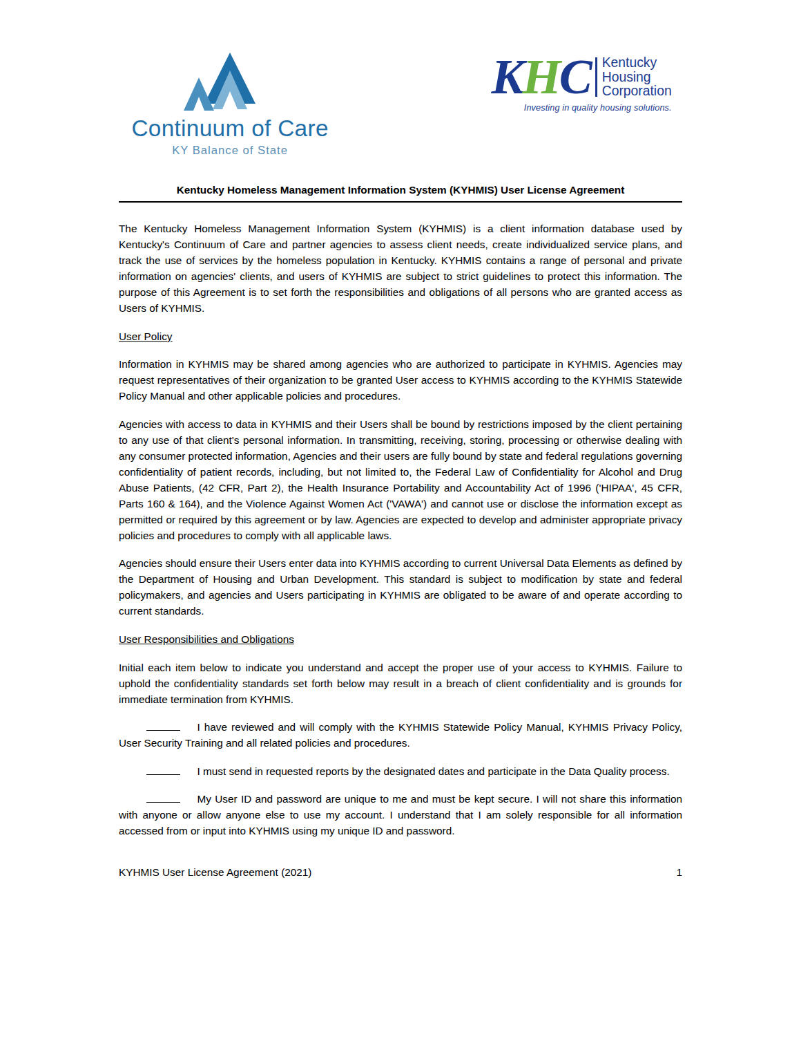Continuum of Care
KY Balance of State
KHC
Kentucky
Housing
Corporation
Investing in quality housing solutions.
Kentucky Homeless Management Information System (KYHMIS) User License Agreement
The Kentucky Homeless Management Information System (KYHMIS) is a client information database used by Kentucky's Continuum of Care and partner agencies to assess client needs, create individualized service plans, and track the use of services by the homeless population in Kentucky. KYHMIS contains a range of personal and private information on agencies' clients, and users of KYHMIS are subject to strict guidelines to protect this information. The purpose of this Agreement is to set forth the responsibilities and obligations of all persons who are granted access as Users of KYHMIS.
User Policy
Information in KYHMIS may be shared among agencies who are authorized to participate in KYHMIS. Agencies may request representatives of their organization to be granted User access to KYHMIS according to the KYHMIS Statewide Policy Manual and other applicable policies and procedures.
Agencies with access to data in KYHMIS and their Users shall be bound by restrictions imposed by the client pertaining to any use of that client's personal information. In transmitting, receiving, storing, processing or otherwise dealing with any consumer protected information, Agencies and their users are fully bound by state and federal regulations governing confidentiality of patient records, including, but not limited to, the Federal Law of Confidentiality for Alcohol and Drug Abuse Patients, (42 CFR, Part 2), the Health Insurance Portability and Accountability Act of 1996 ('HIPAA', 45 CFR, Parts 160 & 164), and the Violence Against Women Act ('VAWA') and cannot use or disclose the information except as permitted or required by this agreement or by law. Agencies are expected to develop and administer appropriate privacy policies and procedures to comply with all applicable laws.
Agencies should ensure their Users enter data into KYHMIS according to current Universal Data Elements as defined by the Department of Housing and Urban Development. This standard is subject to modification by state and federal policymakers, and agencies and Users participating in KYHMIS are obligated to be aware of and operate according to current standards.
User Responsibilities and Obligations
Initial each item below to indicate you understand and accept the proper use of your access to KYHMIS. Failure to uphold the confidentiality standards set forth below may result in a breach of client confidentiality and is grounds for immediate termination from KYHMIS.
I have reviewed and will comply with the KYHMIS Statewide Policy Manual, KYHMIS Privacy Policy, User Security Training and all related policies and procedures.
I must send in requested reports by the designated dates and participate in the Data Quality process.
My User ID and password are unique to me and must be kept secure. I will not share this information with anyone or allow anyone else to use my account. I understand that I am solely responsible for all information accessed from or input into KYHMIS using my unique ID and password.
KYHMIS User License Agreement (2021) 1